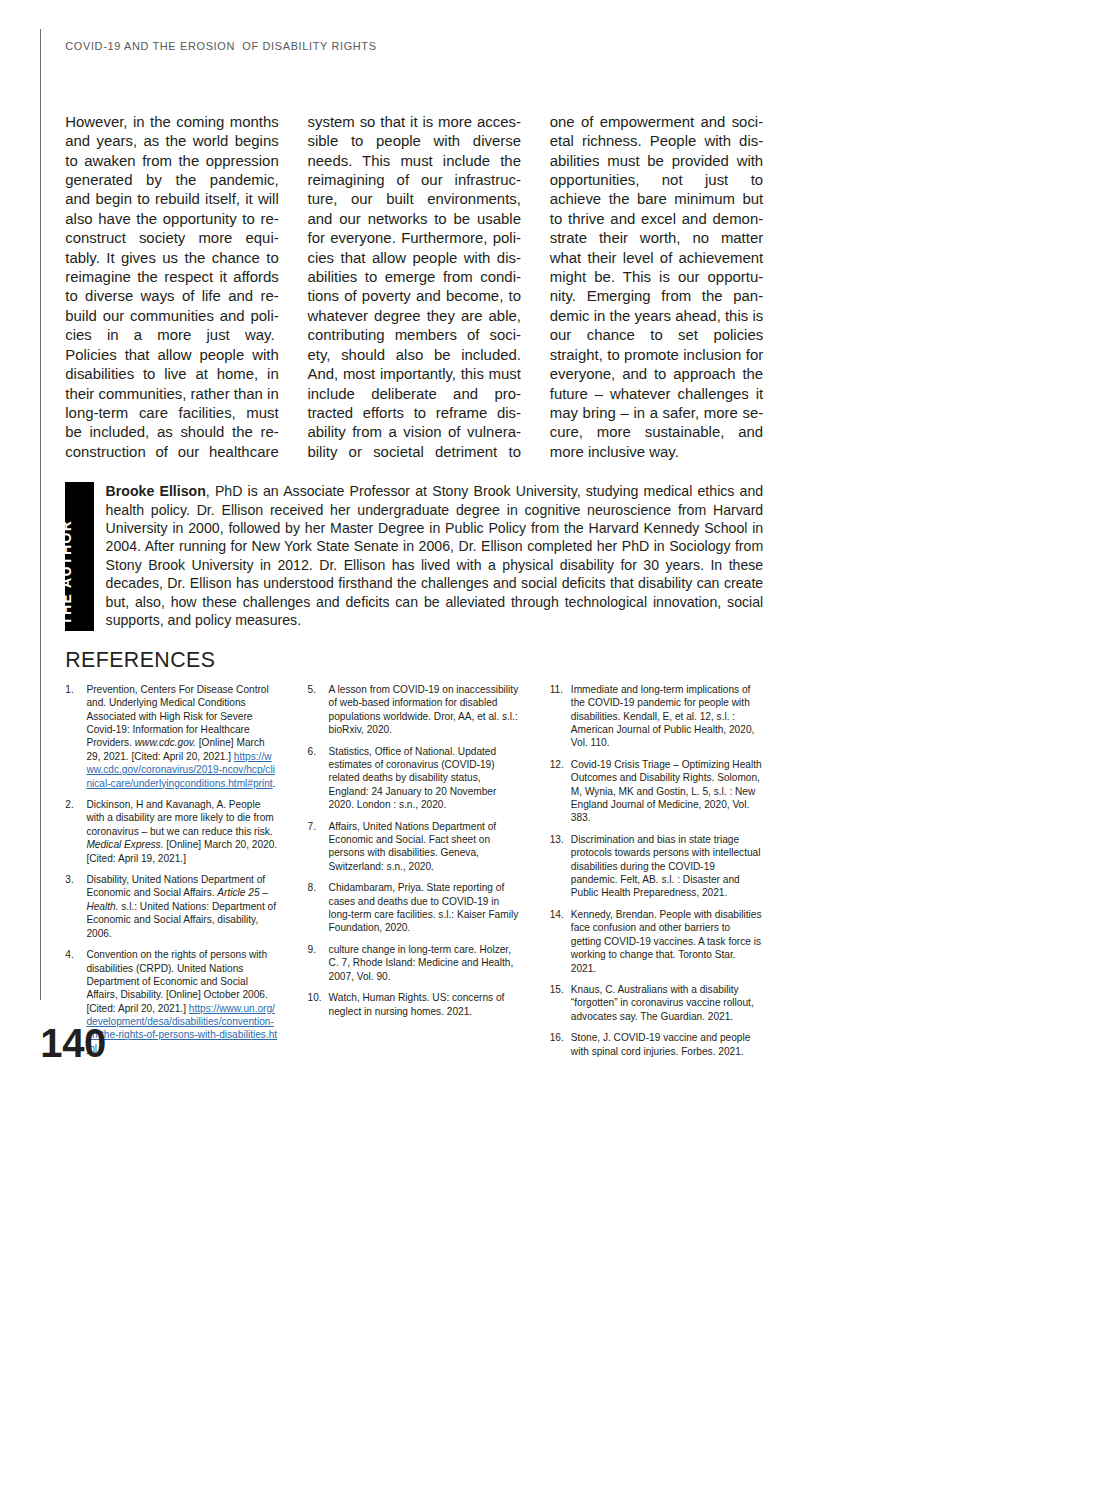COVID-19 and the Erosion of Disability Rights
However, in the coming months and years, as the world begins to awaken from the oppression generated by the pandemic, and begin to rebuild itself, it will also have the opportunity to reconstruct society more equitably. It gives us the chance to reimagine the respect it affords to diverse ways of life and rebuild our communities and policies in a more just way. Policies that allow people with disabilities to live at home, in their communities, rather than in long-term care facilities, must be included, as should the reconstruction of our healthcare system so that it is more accessible to people with diverse needs. This must include the reimagining of our infrastructure, our built environments, and our networks to be usable for everyone. Furthermore, policies that allow people with disabilities to emerge from conditions of poverty and become, to whatever degree they are able, contributing members of society, should also be included. And, most importantly, this must include deliberate and protracted efforts to reframe disability from a vision of vulnerability or societal detriment to one of empowerment and societal richness. People with disabilities must be provided with opportunities, not just to achieve the bare minimum but to thrive and excel and demonstrate their worth, no matter what their level of achievement might be. This is our opportunity. Emerging from the pandemic in the years ahead, this is our chance to set policies straight, to promote inclusion for everyone, and to approach the future – whatever challenges it may bring – in a safer, more secure, more sustainable, and more inclusive way.
THE AUTHOR
Brooke Ellison, PhD is an Associate Professor at Stony Brook University, studying medical ethics and health policy. Dr. Ellison received her undergraduate degree in cognitive neuroscience from Harvard University in 2000, followed by her Master Degree in Public Policy from the Harvard Kennedy School in 2004. After running for New York State Senate in 2006, Dr. Ellison completed her PhD in Sociology from Stony Brook University in 2012. Dr. Ellison has lived with a physical disability for 30 years. In these decades, Dr. Ellison has understood firsthand the challenges and social deficits that disability can create but, also, how these challenges and deficits can be alleviated through technological innovation, social supports, and policy measures.
REFERENCES
Prevention, Centers For Disease Control and. Underlying Medical Conditions Associated with High Risk for Severe Covid-19: Information for Healthcare Providers. www.cdc.gov. [Online] March 29, 2021. [Cited: April 20, 2021.] https://www.cdc.gov/coronavirus/2019-ncov/hcp/clinical-care/underlyingconditions.html#print.
Dickinson, H and Kavanagh, A. People with a disability are more likely to die from coronavirus – but we can reduce this risk. Medical Express. [Online] March 20, 2020. [Cited: April 19, 2021.]
Disability, United Nations Department of Economic and Social Affairs. Article 25 – Health. s.l.: United Nations: Department of Economic and Social Affairs, disability, 2006.
Convention on the rights of persons with disabilities (CRPD). United Nations Department of Economic and Social Affairs, Disability. [Online] October 2006. [Cited: April 20, 2021.] https://www.un.org/development/desa/disabilities/convention-on-the-rights-of-persons-with-disabilities.html.
A lesson from COVID-19 on inaccessibility of web-based information for disabled populations worldwide. Dror, AA, et al. s.l.: bioRxiv, 2020.
Statistics, Office of National. Updated estimates of coronavirus (COVID-19) related deaths by disability status, England: 24 January to 20 November 2020. London : s.n., 2020.
Affairs, United Nations Department of Economic and Social. Fact sheet on persons with disabilities. Geneva, Switzerland: s.n., 2020.
Chidambaram, Priya. State reporting of cases and deaths due to COVID-19 in long-term care facilities. s.l.: Kaiser Family Foundation, 2020.
culture change in long-term care. Holzer, C. 7, Rhode Island: Medicine and Health, 2007, Vol. 90.
Watch, Human Rights. US: concerns of neglect in nursing homes. 2021.
Immediate and long-term implications of the COVID-19 pandemic for people with disabilities. Kendall, E, et al. 12, s.l. : American Journal of Public Health, 2020, Vol. 110.
Covid-19 Crisis Triage – Optimizing Health Outcomes and Disability Rights. Solomon, M, Wynia, MK and Gostin, L. 5, s.l. : New England Journal of Medicine, 2020, Vol. 383.
Discrimination and bias in state triage protocols towards persons with intellectual disabilities during the COVID-19 pandemic. Felt, AB. s.l. : Disaster and Public Health Preparedness, 2021.
Kennedy, Brendan. People with disabilities face confusion and other barriers to getting COVID-19 vaccines. A task force is working to change that. Toronto Star. 2021.
Knaus, C. Australians with a disability “forgotten” in coronavirus vaccine rollout, advocates say. The Guardian. 2021.
Stone, J. COVID-19 vaccine and people with spinal cord injuries. Forbes. 2021.
140